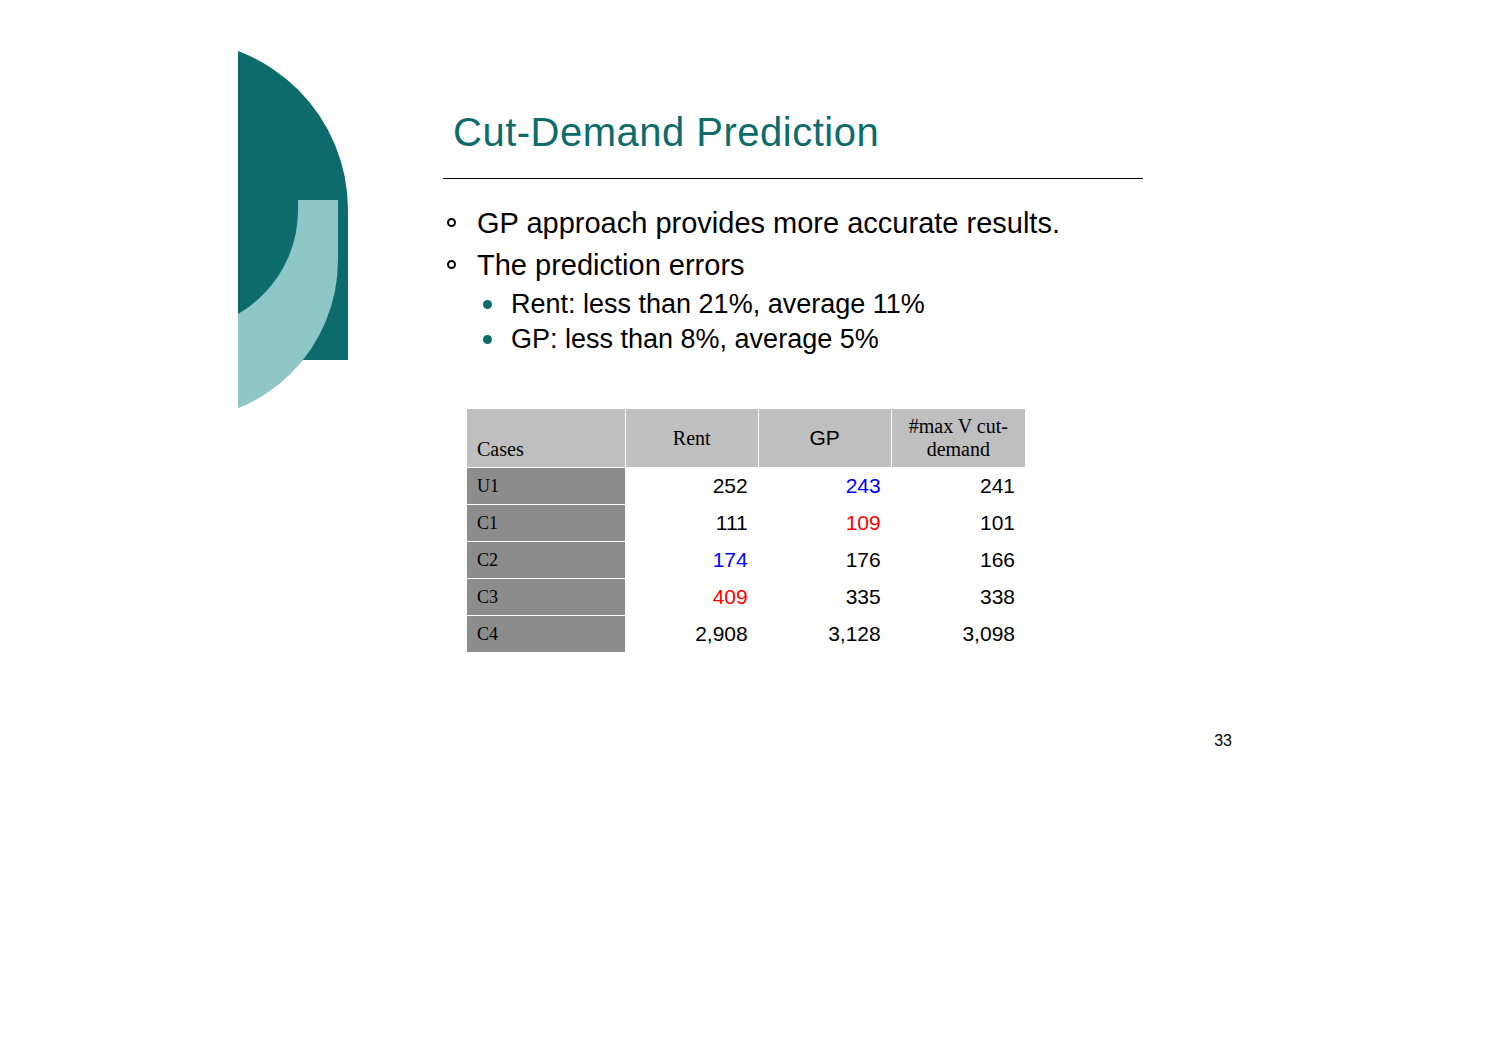Cut-Demand Prediction
GP approach provides more accurate results.
The prediction errors
Rent: less than 21%, average 11%
GP: less than 8%, average 5%
| Cases | Rent | GP | #max V cut-demand |
| --- | --- | --- | --- |
| U1 | 252 | 243 | 241 |
| C1 | 111 | 109 | 101 |
| C2 | 174 | 176 | 166 |
| C3 | 409 | 335 | 338 |
| C4 | 2,908 | 3,128 | 3,098 |
33